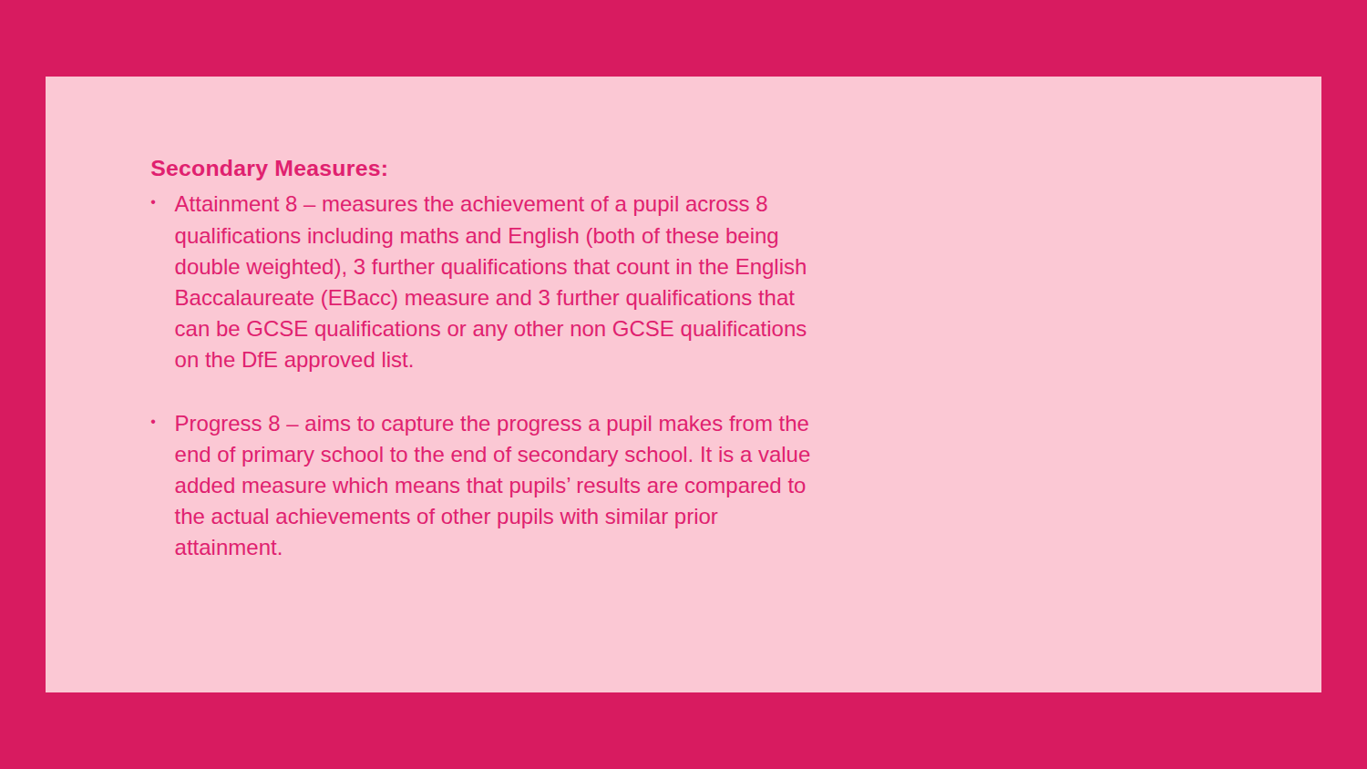Secondary Measures:
Attainment 8 – measures the achievement of a pupil across 8 qualifications including maths and English (both of these being double weighted), 3 further qualifications that count in the English Baccalaureate (EBacc) measure and 3 further qualifications that can be GCSE qualifications or any other non GCSE qualifications on the DfE approved list.
Progress 8 – aims to capture the progress a pupil makes from the end of primary school to the end of secondary school. It is a value added measure which means that pupils’ results are compared to the actual achievements of other pupils with similar prior attainment.